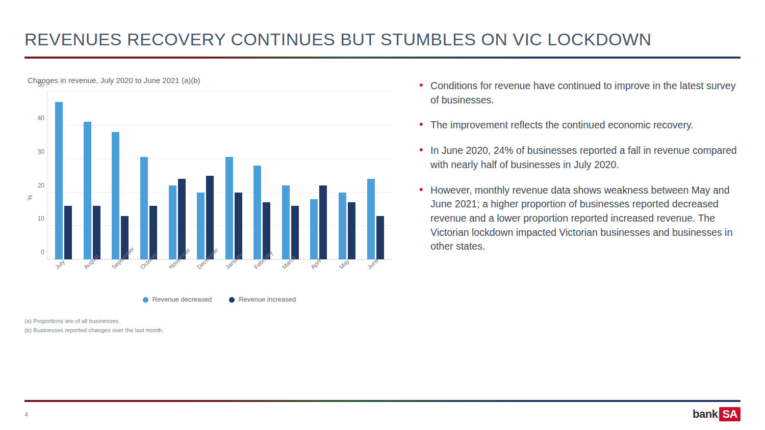Revenues recovery continues but stumbles on VIC lockdown
Changes in revenue, July 2020 to June 2021 (a)(b)
%
0 10 20 30 40 50
July August September October November December January February March April May June
Revenue decreased Revenue increased
(a) Proportions are of all businesses.
(b) Businesses reported changes over the last month.
Conditions for revenue have continued to improve in the latest survey of businesses.
The improvement reflects the continued economic recovery.
In June 2020, 24% of businesses reported a fall in revenue compared with nearly half of businesses in July 2020.
However, monthly revenue data shows weakness between May and June 2021; a higher proportion of businesses reported decreased revenue and a lower proportion reported increased revenue. The Victorian lockdown impacted Victorian businesses and businesses in other states.
4 bankSA